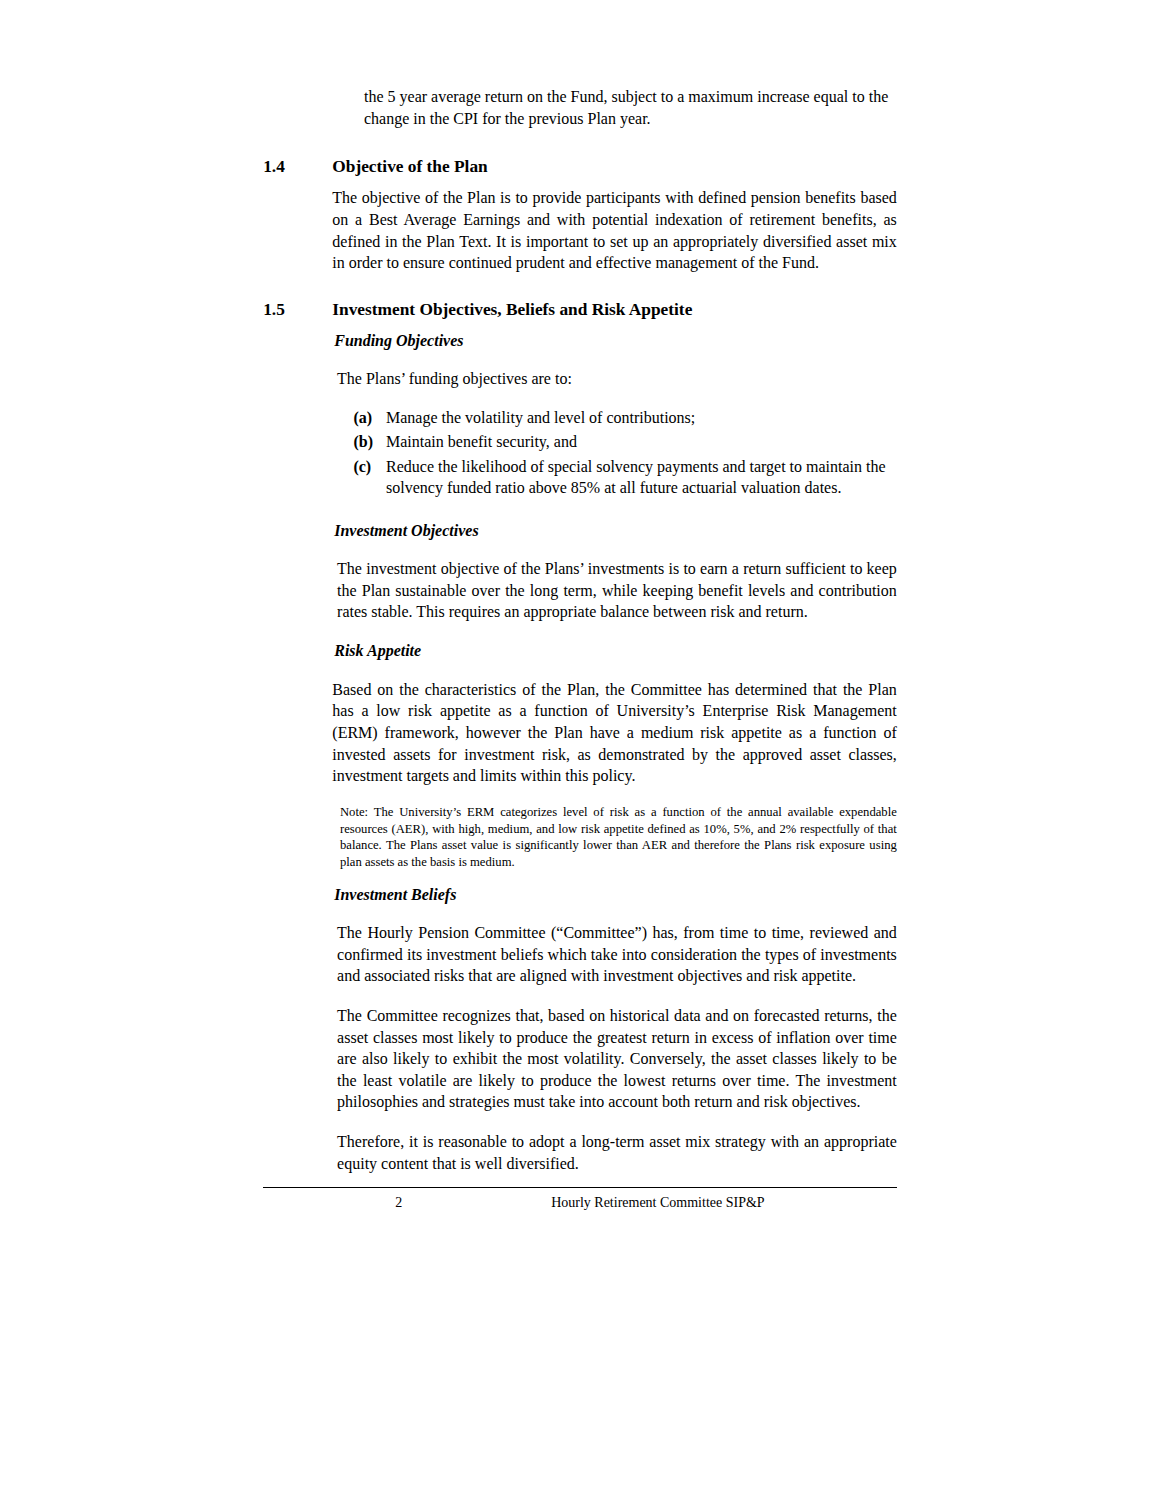the 5 year average return on the Fund, subject to a maximum increase equal to the change in the CPI for the previous Plan year.
1.4 Objective of the Plan
The objective of the Plan is to provide participants with defined pension benefits based on a Best Average Earnings and with potential indexation of retirement benefits, as defined in the Plan Text. It is important to set up an appropriately diversified asset mix in order to ensure continued prudent and effective management of the Fund.
1.5 Investment Objectives, Beliefs and Risk Appetite
Funding Objectives
The Plans’ funding objectives are to:
(a) Manage the volatility and level of contributions;
(b) Maintain benefit security, and
(c) Reduce the likelihood of special solvency payments and target to maintain the solvency funded ratio above 85% at all future actuarial valuation dates.
Investment Objectives
The investment objective of the Plans’ investments is to earn a return sufficient to keep the Plan sustainable over the long term, while keeping benefit levels and contribution rates stable. This requires an appropriate balance between risk and return.
Risk Appetite
Based on the characteristics of the Plan, the Committee has determined that the Plan has a low risk appetite as a function of University’s Enterprise Risk Management (ERM) framework, however the Plan have a medium risk appetite as a function of invested assets for investment risk, as demonstrated by the approved asset classes, investment targets and limits within this policy.
Note: The University’s ERM categorizes level of risk as a function of the annual available expendable resources (AER), with high, medium, and low risk appetite defined as 10%, 5%, and 2% respectfully of that balance. The Plans asset value is significantly lower than AER and therefore the Plans risk exposure using plan assets as the basis is medium.
Investment Beliefs
The Hourly Pension Committee (“Committee”) has, from time to time, reviewed and confirmed its investment beliefs which take into consideration the types of investments and associated risks that are aligned with investment objectives and risk appetite.
The Committee recognizes that, based on historical data and on forecasted returns, the asset classes most likely to produce the greatest return in excess of inflation over time are also likely to exhibit the most volatility. Conversely, the asset classes likely to be the least volatile are likely to produce the lowest returns over time. The investment philosophies and strategies must take into account both return and risk objectives.
Therefore, it is reasonable to adopt a long-term asset mix strategy with an appropriate equity content that is well diversified.
2 Hourly Retirement Committee SIP&P